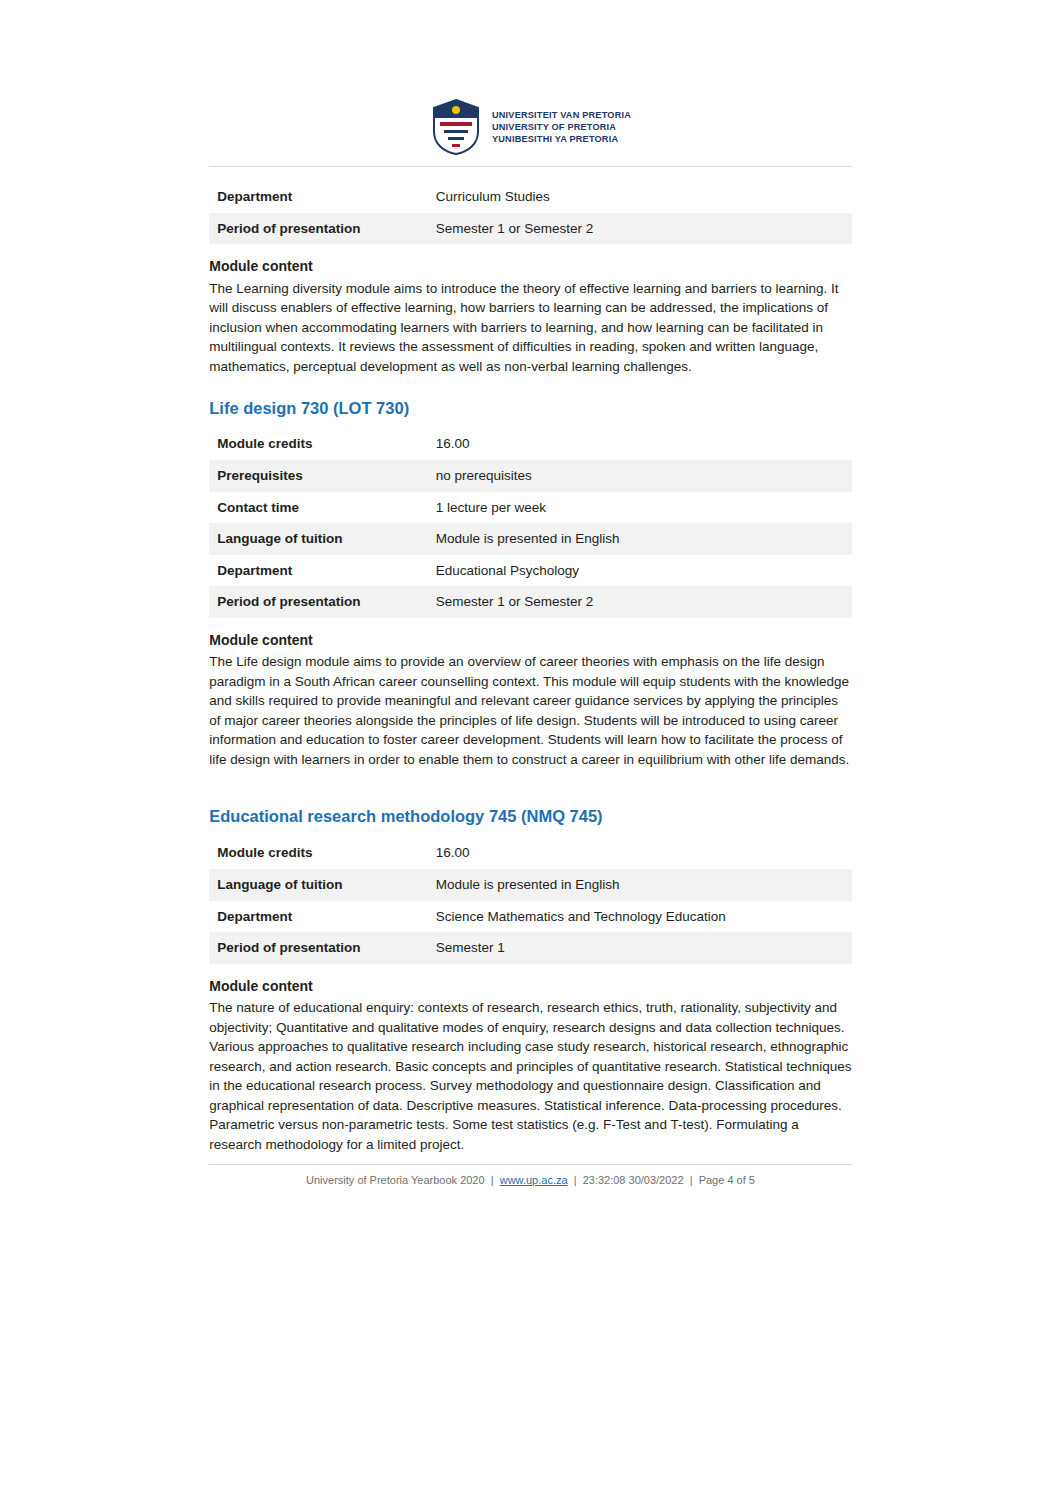Universiteit van Pretoria University of Pretoria Yunibesithi ya Pretoria
| Department | Curriculum Studies |
| Period of presentation | Semester 1 or Semester 2 |
Module content
The Learning diversity module aims to introduce the theory of effective learning and barriers to learning. It will discuss enablers of effective learning, how barriers to learning can be addressed, the implications of inclusion when accommodating learners with barriers to learning, and how learning can be facilitated in multilingual contexts. It reviews the assessment of difficulties in reading, spoken and written language, mathematics, perceptual development as well as non-verbal learning challenges.
Life design 730 (LOT 730)
| Module credits | 16.00 |
| Prerequisites | no prerequisites |
| Contact time | 1 lecture per week |
| Language of tuition | Module is presented in English |
| Department | Educational Psychology |
| Period of presentation | Semester 1 or Semester 2 |
Module content
The Life design module aims to provide an overview of career theories with emphasis on the life design paradigm in a South African career counselling context. This module will equip students with the knowledge and skills required to provide meaningful and relevant career guidance services by applying the principles of major career theories alongside the principles of life design. Students will be introduced to using career information and education to foster career development. Students will learn how to facilitate the process of life design with learners in order to enable them to construct a career in equilibrium with other life demands.
Educational research methodology 745 (NMQ 745)
| Module credits | 16.00 |
| Language of tuition | Module is presented in English |
| Department | Science Mathematics and Technology Education |
| Period of presentation | Semester 1 |
Module content
The nature of educational enquiry: contexts of research, research ethics, truth, rationality, subjectivity and objectivity; Quantitative and qualitative modes of enquiry, research designs and data collection techniques. Various approaches to qualitative research including case study research, historical research, ethnographic research, and action research. Basic concepts and principles of quantitative research. Statistical techniques in the educational research process. Survey methodology and questionnaire design. Classification and graphical representation of data. Descriptive measures. Statistical inference. Data-processing procedures. Parametric versus non-parametric tests. Some test statistics (e.g. F-Test and T-test). Formulating a research methodology for a limited project.
University of Pretoria Yearbook 2020 | www.up.ac.za | 23:32:08 30/03/2022 | Page 4 of 5